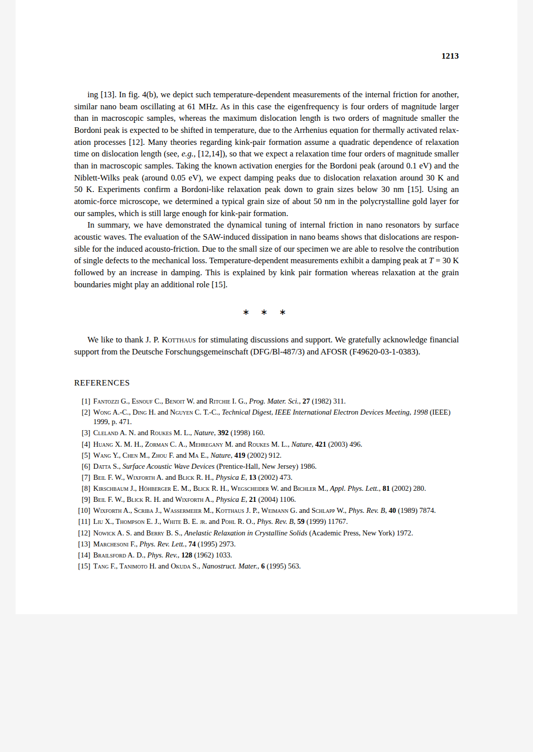1213
ing [13]. In fig. 4(b), we depict such temperature-dependent measurements of the internal friction for another, similar nano beam oscillating at 61 MHz. As in this case the eigenfrequency is four orders of magnitude larger than in macroscopic samples, whereas the maximum dislocation length is two orders of magnitude smaller the Bordoni peak is expected to be shifted in temperature, due to the Arrhenius equation for thermally activated relaxation processes [12]. Many theories regarding kink-pair formation assume a quadratic dependence of relaxation time on dislocation length (see, e.g., [12,14]), so that we expect a relaxation time four orders of magnitude smaller than in macroscopic samples. Taking the known activation energies for the Bordoni peak (around 0.1 eV) and the Niblett-Wilks peak (around 0.05 eV), we expect damping peaks due to dislocation relaxation around 30 K and 50 K. Experiments confirm a Bordoni-like relaxation peak down to grain sizes below 30 nm [15]. Using an atomic-force microscope, we determined a typical grain size of about 50 nm in the polycrystalline gold layer for our samples, which is still large enough for kink-pair formation.
In summary, we have demonstrated the dynamical tuning of internal friction in nano resonators by surface acoustic waves. The evaluation of the SAW-induced dissipation in nano beams shows that dislocations are responsible for the induced acousto-friction. Due to the small size of our specimen we are able to resolve the contribution of single defects to the mechanical loss. Temperature-dependent measurements exhibit a damping peak at T = 30 K followed by an increase in damping. This is explained by kink pair formation whereas relaxation at the grain boundaries might play an additional role [15].
∗ ∗ ∗
We like to thank J. P. Kotthaus for stimulating discussions and support. We gratefully acknowledge financial support from the Deutsche Forschungsgemeinschaft (DFG/Bl-487/3) and AFOSR (F49620-03-1-0383).
References
[1] Fantozzi G., Esnouf C., Benoit W. and Ritchie I. G., Prog. Mater. Sci., 27 (1982) 311.
[2] Wong A.-C., Ding H. and Nguyen C. T.-C., Technical Digest, IEEE International Electron Devices Meeting, 1998 (IEEE) 1999, p. 471.
[3] Cleland A. N. and Roukes M. L., Nature, 392 (1998) 160.
[4] Huang X. M. H., Zorman C. A., Mehregany M. and Roukes M. L., Nature, 421 (2003) 496.
[5] Wang Y., Chen M., Zhou F. and Ma E., Nature, 419 (2002) 912.
[6] Datta S., Surface Acoustic Wave Devices (Prentice-Hall, New Jersey) 1986.
[7] Beil F. W., Wixforth A. and Blick R. H., Physica E, 13 (2002) 473.
[8] Kirschbaum J., Höhberger E. M., Blick R. H., Wegscheider W. and Bichler M., Appl. Phys. Lett., 81 (2002) 280.
[9] Beil F. W., Blick R. H. and Wixforth A., Physica E, 21 (2004) 1106.
[10] Wixforth A., Scriba J., Wassermeier M., Kotthaus J. P., Weimann G. and Schlapp W., Phys. Rev. B, 40 (1989) 7874.
[11] Liu X., Thompson E. J., White B. E. jr. and Pohl R. O., Phys. Rev. B, 59 (1999) 11767.
[12] Nowick A. S. and Berry B. S., Anelastic Relaxation in Crystalline Solids (Academic Press, New York) 1972.
[13] Marchesoni F., Phys. Rev. Lett., 74 (1995) 2973.
[14] Brailsford A. D., Phys. Rev., 128 (1962) 1033.
[15] Tang F., Tanimoto H. and Okuda S., Nanostruct. Mater., 6 (1995) 563.